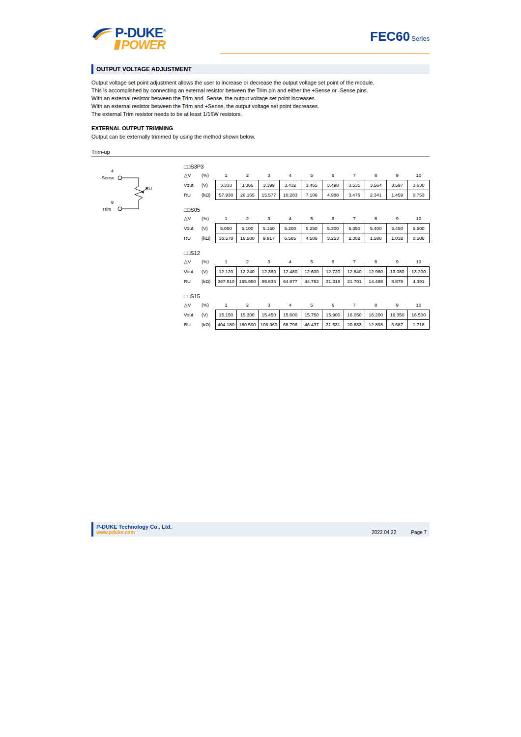P-DUKE®
POWER
FEC60 Series
OUTPUT VOLTAGE ADJUSTMENT
Output voltage set point adjustment allows the user to increase or decrease the output voltage set point of the module.
This is accomplished by connecting an external resistor between the Trim pin and either the +Sense or -Sense pins.
With an external resistor between the Trim and -Sense, the output voltage set point increases.
With an external resistor between the Trim and +Sense, the output voltage set point decreases.
The external Trim resistor needs to be at least 1/16W resistors.
EXTERNAL OUTPUT TRIMMING
Output can be externally trimmed by using the method shown below.
Trim-up
4 -Sense RU 8 Trim
□□S3P3
| △ V | (%) | 1 | 2 | 3 | 4 | 5 | 6 | 7 | 8 | 9 | 10 |
| Vout | (V) | 3.333 | 3.366 | 3.399 | 3.432 | 3.465 | 3.498 | 3.531 | 3.564 | 3.597 | 3.630 |
| RU | (kΩ) | 57.930 | 26.165 | 15.577 | 10.283 | 7.106 | 4.988 | 3.476 | 2.341 | 1.459 | 0.753 |
□□S05
| △ V | (%) | 1 | 2 | 3 | 4 | 5 | 6 | 7 | 8 | 9 | 10 |
| Vout | (V) | 5.050 | 5.100 | 5.150 | 5.200 | 5.250 | 5.300 | 5.350 | 5.400 | 5.450 | 5.500 |
| RU | (kΩ) | 36.570 | 16.580 | 9.917 | 6.585 | 4.586 | 3.253 | 2.302 | 1.588 | 1.032 | 0.588 |
□□S12
| △ V | (%) | 1 | 2 | 3 | 4 | 5 | 6 | 7 | 8 | 9 | 10 |
| Vout | (V) | 12.120 | 12.240 | 12.360 | 12.480 | 12.600 | 12.720 | 12.840 | 12.960 | 13.080 | 13.200 |
| RU | (kΩ) | 367.910 | 165.950 | 98.636 | 64.977 | 44.782 | 31.318 | 21.701 | 14.488 | 8.879 | 4.391 |
□□S15
| △ V | (%) | 1 | 2 | 3 | 4 | 5 | 6 | 7 | 8 | 9 | 10 |
| Vout | (V) | 15.150 | 15.300 | 15.450 | 15.600 | 15.750 | 15.900 | 16.050 | 16.200 | 16.350 | 16.500 |
| RU | (kΩ) | 404.180 | 180.590 | 106.060 | 68.796 | 46.437 | 31.531 | 20.883 | 12.898 | 6.687 | 1.718 |
P-DUKE Technology Co., Ltd.
www.pduke.com
2022.04.22 Page 7